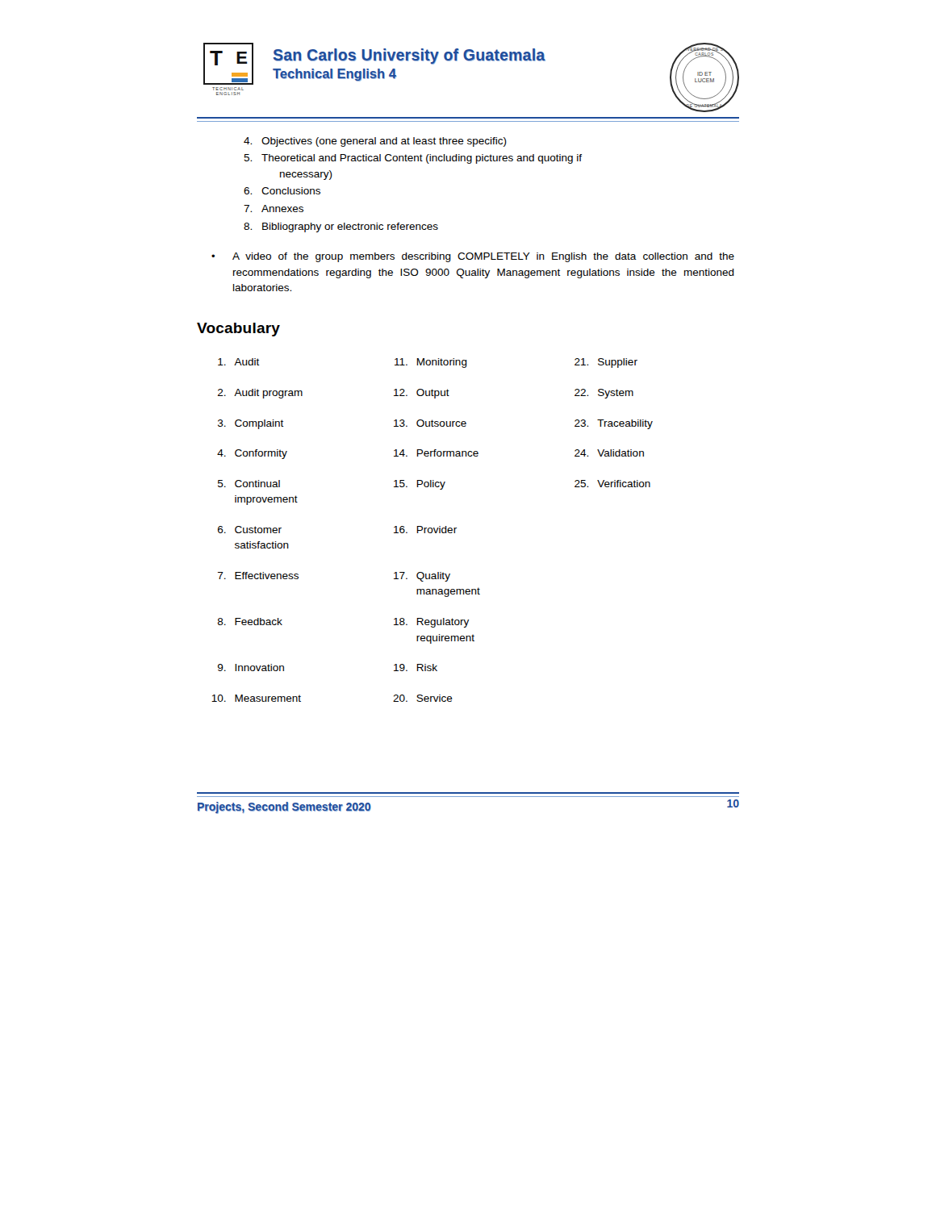T E
TECHNICAL
ENGLISH
San Carlos University of Guatemala
Technical English 4
UNIVERSIDAD DE SAN CARLOS
ID ET
LUCEM
DE GUATEMALA
4. Objectives (one general and at least three specific)
5. Theoretical and Practical Content (including pictures and quoting ifnecessary)
6. Conclusions
7. Annexes
8. Bibliography or electronic references
•
A video of the group members describing COMPLETELY in English the data collection and the recommendations regarding the ISO 9000 Quality Management regulations inside the mentioned laboratories.
Vocabulary
| 1. | Audit | 11. | Monitoring | 21. | Supplier |
| 2. | Audit program | 12. | Output | 22. | System |
| 3. | Complaint | 13. | Outsource | 23. | Traceability |
| 4. | Conformity | 14. | Performance | 24. | Validation |
| 5. | Continual improvement | 15. | Policy | 25. | Verification |
| 6. | Customer satisfaction | 16. | Provider | | |
| 7. | Effectiveness | 17. | Quality management | | |
| 8. | Feedback | 18. | Regulatory requirement | | |
| 9. | Innovation | 19. | Risk | | |
| 10. | Measurement | 20. | Service | | |
Projects, Second Semester 2020
10